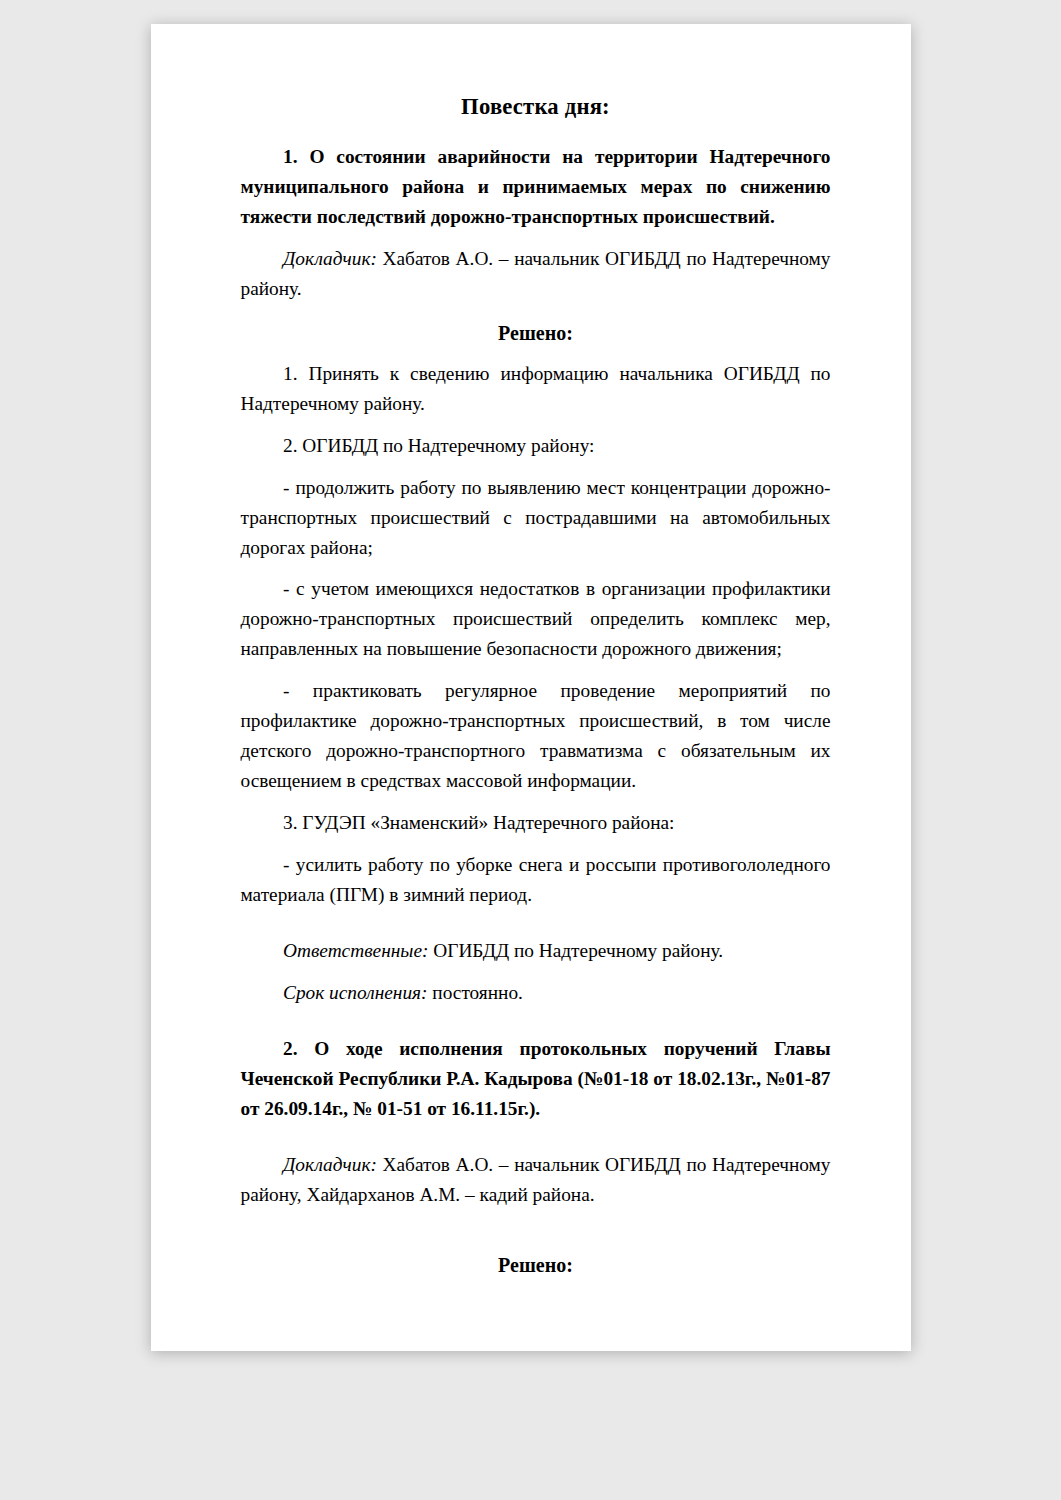Повестка дня:
1. О состоянии аварийности на территории Надтеречного муниципального района и принимаемых мерах по снижению тяжести последствий дорожно-транспортных происшествий.
Докладчик: Хабатов А.О. – начальник ОГИБДД по Надтеречному району.
Решено:
1. Принять к сведению информацию начальника ОГИБДД по Надтеречному району.
2. ОГИБДД по Надтеречному району:
- продолжить работу по выявлению мест концентрации дорожно-транспортных происшествий с пострадавшими на автомобильных дорогах района;
- с учетом имеющихся недостатков в организации профилактики дорожно-транспортных происшествий определить комплекс мер, направленных на повышение безопасности дорожного движения;
- практиковать регулярное проведение мероприятий по профилактике дорожно-транспортных происшествий, в том числе детского дорожно-транспортного травматизма с обязательным их освещением в средствах массовой информации.
3. ГУДЭП «Знаменский» Надтеречного района:
- усилить работу по уборке снега и россыпи противогололедного материала (ПГМ) в зимний период.
Ответственные: ОГИБДД по Надтеречному району.
Срок исполнения: постоянно.
2. О ходе исполнения протокольных поручений Главы Чеченской Республики Р.А. Кадырова (№01-18 от 18.02.13г., №01-87 от 26.09.14г., № 01-51 от 16.11.15г.).
Докладчик: Хабатов А.О. – начальник ОГИБДД по Надтеречному району, Хайдарханов А.М. – кадий района.
Решено: